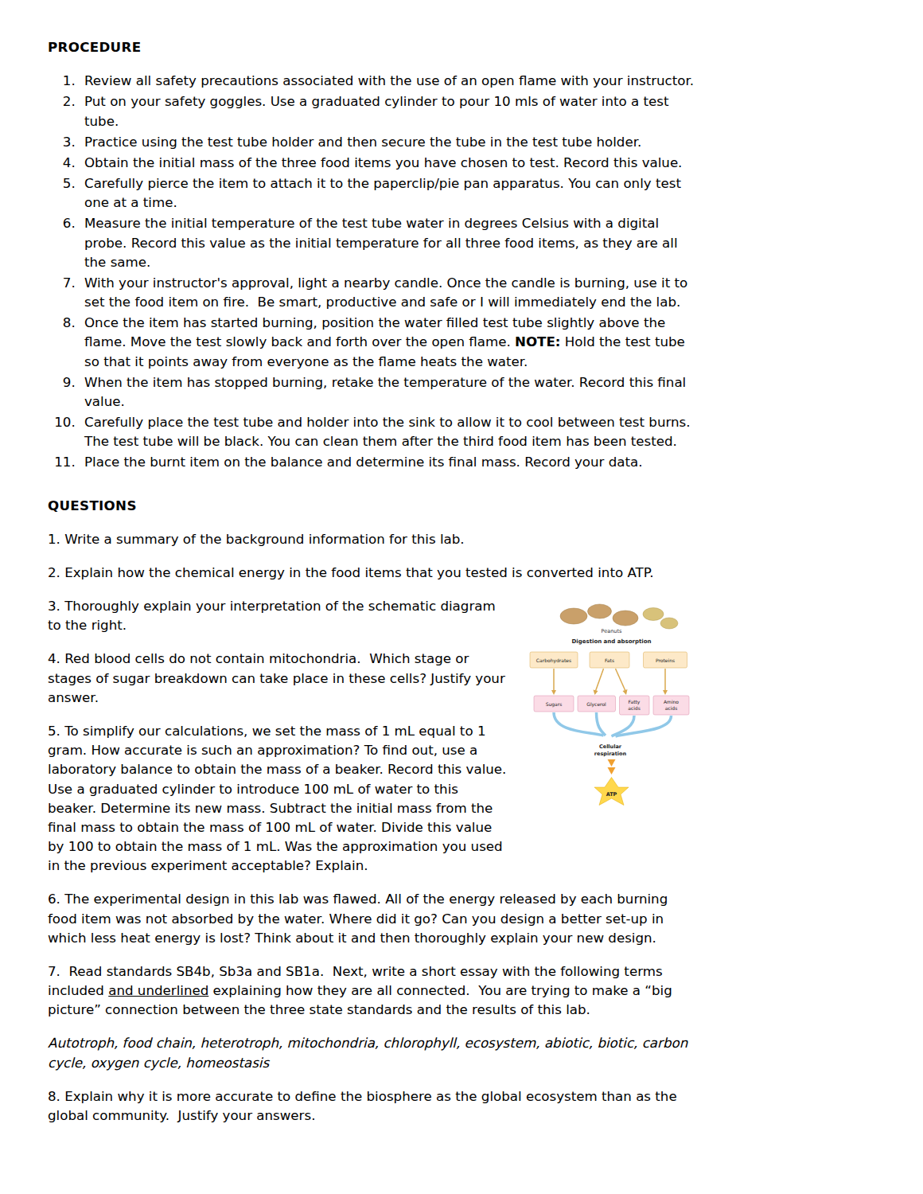PROCEDURE
Review all safety precautions associated with the use of an open flame with your instructor.
Put on your safety goggles. Use a graduated cylinder to pour 10 mls of water into a test tube.
Practice using the test tube holder and then secure the tube in the test tube holder.
Obtain the initial mass of the three food items you have chosen to test. Record this value.
Carefully pierce the item to attach it to the paperclip/pie pan apparatus. You can only test one at a time.
Measure the initial temperature of the test tube water in degrees Celsius with a digital probe. Record this value as the initial temperature for all three food items, as they are all the same.
With your instructor's approval, light a nearby candle. Once the candle is burning, use it to set the food item on fire. Be smart, productive and safe or I will immediately end the lab.
Once the item has started burning, position the water filled test tube slightly above the flame. Move the test slowly back and forth over the open flame. NOTE: Hold the test tube so that it points away from everyone as the flame heats the water.
When the item has stopped burning, retake the temperature of the water. Record this final value.
Carefully place the test tube and holder into the sink to allow it to cool between test burns. The test tube will be black. You can clean them after the third food item has been tested.
Place the burnt item on the balance and determine its final mass. Record your data.
QUESTIONS
1. Write a summary of the background information for this lab.
2. Explain how the chemical energy in the food items that you tested is converted into ATP.
3. Thoroughly explain your interpretation of the schematic diagram to the right.
4. Red blood cells do not contain mitochondria. Which stage or stages of sugar breakdown can take place in these cells? Justify your answer.
5. To simplify our calculations, we set the mass of 1 mL equal to 1 gram. How accurate is such an approximation? To find out, use a laboratory balance to obtain the mass of a beaker. Record this value. Use a graduated cylinder to introduce 100 mL of water to this beaker. Determine its new mass. Subtract the initial mass from the final mass to obtain the mass of 100 mL of water. Divide this value by 100 to obtain the mass of 1 mL. Was the approximation you used in the previous experiment acceptable? Explain.
6. The experimental design in this lab was flawed. All of the energy released by each burning food item was not absorbed by the water. Where did it go? Can you design a better set-up in which less heat energy is lost? Think about it and then thoroughly explain your new design.
7. Read standards SB4b, Sb3a and SB1a. Next, write a short essay with the following terms included and underlined explaining how they are all connected. You are trying to make a “big picture” connection between the three state standards and the results of this lab.
Autotroph, food chain, heterotroph, mitochondria, chlorophyll, ecosystem, abiotic, biotic, carbon cycle, oxygen cycle, homeostasis
8. Explain why it is more accurate to define the biosphere as the global ecosystem than as the global community. Justify your answers.